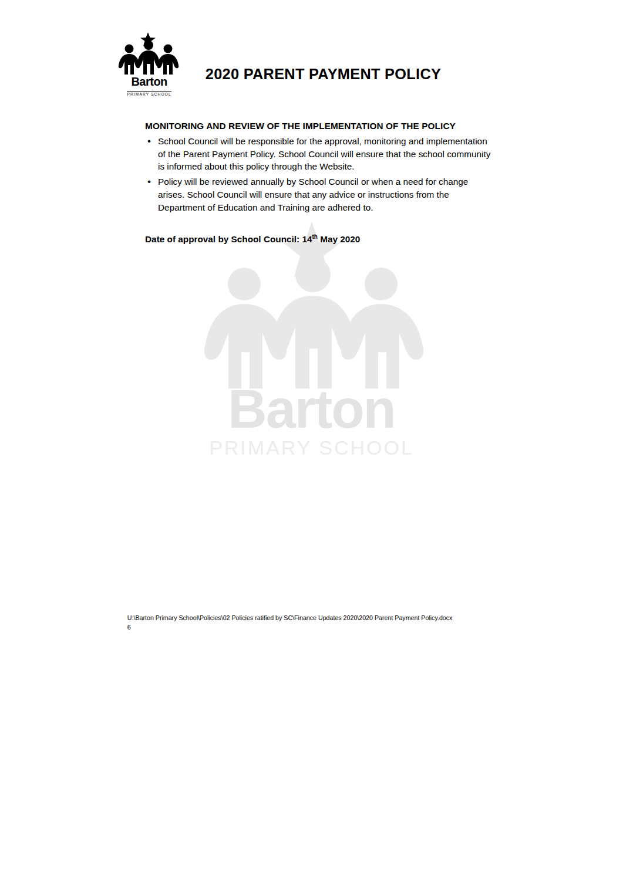Barton
PRIMARY SCHOOL
2020 PARENT PAYMENT POLICY
Barton
PRIMARY SCHOOL
MONITORING AND REVIEW OF THE IMPLEMENTATION OF THE POLICY
School Council will be responsible for the approval, monitoring and implementation of the Parent Payment Policy. School Council will ensure that the school community is informed about this policy through the Website.
Policy will be reviewed annually by School Council or when a need for change arises. School Council will ensure that any advice or instructions from the Department of Education and Training are adhered to.
Date of approval by School Council: 14th May 2020
U:\Barton Primary School\Policies\02 Policies ratified by SC\Finance Updates 2020\2020 Parent Payment Policy.docx
6